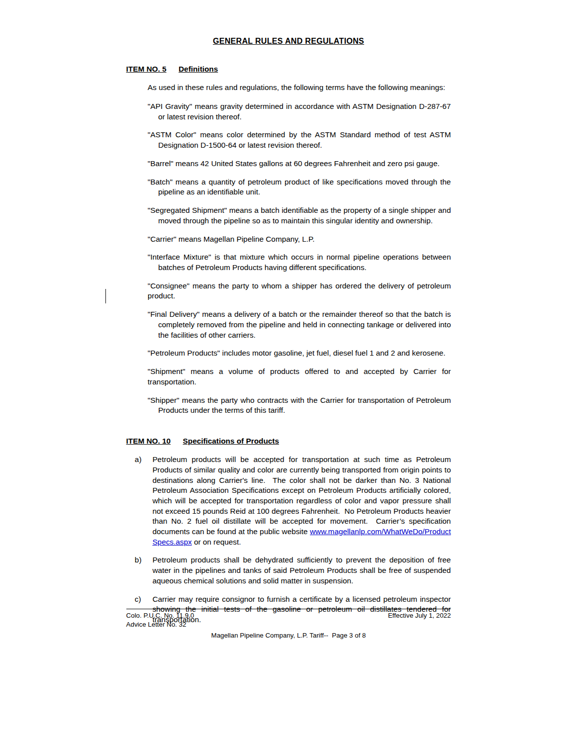GENERAL RULES AND REGULATIONS
ITEM NO. 5 Definitions
As used in these rules and regulations, the following terms have the following meanings:
"API Gravity" means gravity determined in accordance with ASTM Designation D-287-67 or latest revision thereof.
"ASTM Color" means color determined by the ASTM Standard method of test ASTM Designation D-1500-64 or latest revision thereof.
"Barrel" means 42 United States gallons at 60 degrees Fahrenheit and zero psi gauge.
"Batch" means a quantity of petroleum product of like specifications moved through the pipeline as an identifiable unit.
"Segregated Shipment" means a batch identifiable as the property of a single shipper and moved through the pipeline so as to maintain this singular identity and ownership.
"Carrier" means Magellan Pipeline Company, L.P.
"Interface Mixture" is that mixture which occurs in normal pipeline operations between batches of Petroleum Products having different specifications.
"Consignee" means the party to whom a shipper has ordered the delivery of petroleum product.
"Final Delivery" means a delivery of a batch or the remainder thereof so that the batch is completely removed from the pipeline and held in connecting tankage or delivered into the facilities of other carriers.
"Petroleum Products" includes motor gasoline, jet fuel, diesel fuel 1 and 2 and kerosene.
"Shipment" means a volume of products offered to and accepted by Carrier for transportation.
"Shipper" means the party who contracts with the Carrier for transportation of Petroleum Products under the terms of this tariff.
ITEM NO. 10 Specifications of Products
a) Petroleum products will be accepted for transportation at such time as Petroleum Products of similar quality and color are currently being transported from origin points to destinations along Carrier's line. The color shall not be darker than No. 3 National Petroleum Association Specifications except on Petroleum Products artificially colored, which will be accepted for transportation regardless of color and vapor pressure shall not exceed 15 pounds Reid at 100 degrees Fahrenheit. No Petroleum Products heavier than No. 2 fuel oil distillate will be accepted for movement. Carrier’s specification documents can be found at the public website www.magellanlp.com/WhatWeDo/ProductSpecs.aspx or on request.
b) Petroleum products shall be dehydrated sufficiently to prevent the deposition of free water in the pipelines and tanks of said Petroleum Products shall be free of suspended aqueous chemical solutions and solid matter in suspension.
c) Carrier may require consignor to furnish a certificate by a licensed petroleum inspector showing the initial tests of the gasoline or petroleum oil distillates tendered for transportation.
Colo. P.U.C. No. 11.9.0
Advice Letter No. 32
Effective July 1, 2022
Magellan Pipeline Company, L.P. Tariff-- Page 3 of 8